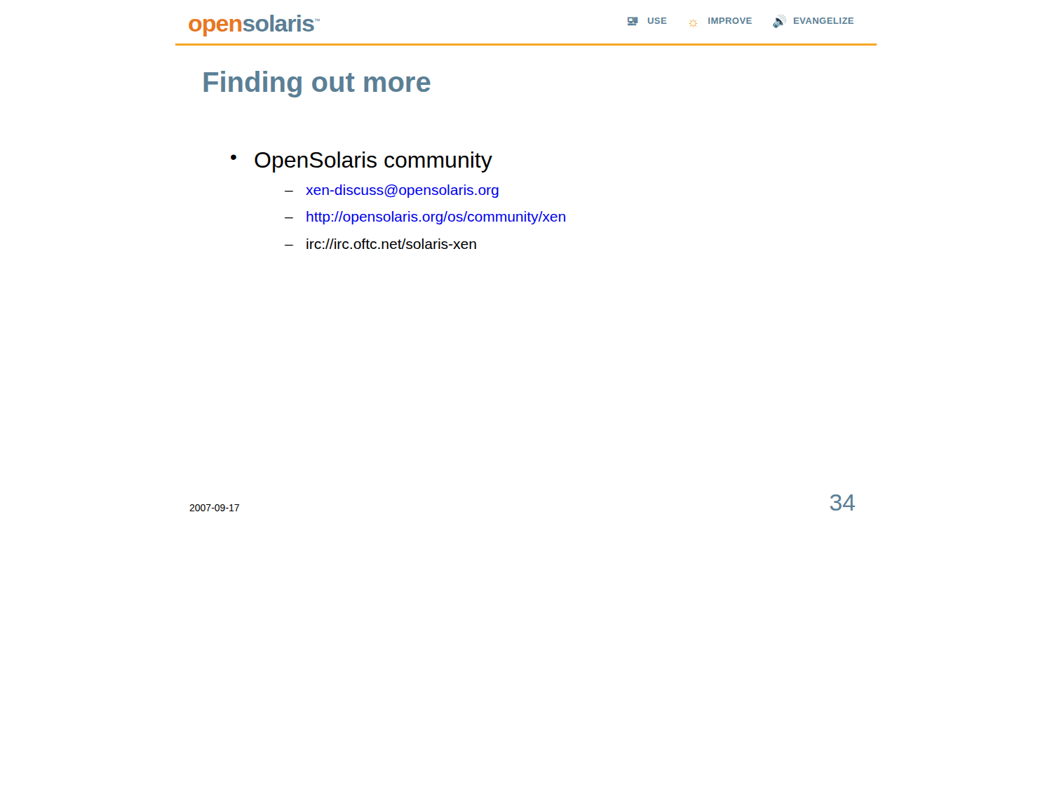open solaris™
USE IMPROVE EVANGELIZE
Finding out more
OpenSolaris community
xen-discuss@opensolaris.org
http://opensolaris.org/os/community/xen
irc://irc.oftc.net/solaris-xen
2007-09-17
34